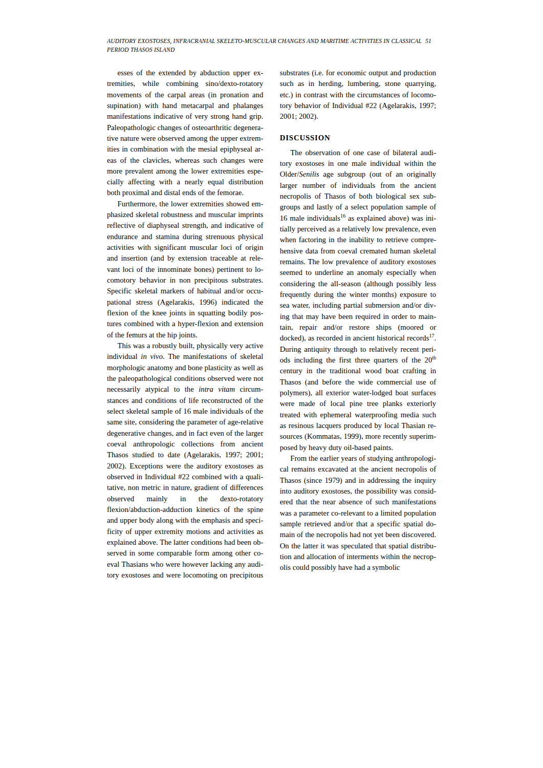AUDITORY EXOSTOSES, INFRACRANIAL SKELETO-MUSCULAR CHANGES AND MARITIME ACTIVITIES IN CLASSICAL51
PERIOD THASOS ISLAND
esses of the extended by abduction upper extremities, while combining sino/dexto-rotatory movements of the carpal areas (in pronation and supination) with hand metacarpal and phalanges manifestations indicative of very strong hand grip. Paleopathologic changes of osteoarthritic degenerative nature were observed among the upper extremities in combination with the mesial epiphyseal areas of the clavicles, whereas such changes were more prevalent among the lower extremities especially affecting with a nearly equal distribution both proximal and distal ends of the femorae.
Furthermore, the lower extremities showed emphasized skeletal robustness and muscular imprints reflective of diaphyseal strength, and indicative of endurance and stamina during strenuous physical activities with significant muscular loci of origin and insertion (and by extension traceable at relevant loci of the innominate bones) pertinent to locomotory behavior in non precipitous substrates. Specific skeletal markers of habitual and/or occupational stress (Agelarakis, 1996) indicated the flexion of the knee joints in squatting bodily postures combined with a hyper-flexion and extension of the femurs at the hip joints.
This was a robustly built, physically very active individual in vivo. The manifestations of skeletal morphologic anatomy and bone plasticity as well as the paleopathological conditions observed were not necessarily atypical to the intra vitam circumstances and conditions of life reconstructed of the select skeletal sample of 16 male individuals of the same site, considering the parameter of age-relative degenerative changes, and in fact even of the larger coeval anthropologic collections from ancient Thasos studied to date (Agelarakis, 1997; 2001; 2002). Exceptions were the auditory exostoses as observed in Individual #22 combined with a qualitative, non metric in nature, gradient of differences observed mainly in the dexto-rotatory flexion/abduction-adduction kinetics of the spine and upper body along with the emphasis and specificity of upper extremity motions and activities as explained above. The latter conditions had been observed in some comparable form among other coeval Thasians who were however lacking any auditory exostoses and were locomoting on precipitous substrates (i.e. for economic output and production such as in herding, lumbering, stone quarrying, etc.) in contrast with the circumstances of locomotory behavior of Individual #22 (Agelarakis, 1997; 2001; 2002).
DISCUSSION
The observation of one case of bilateral auditory exostoses in one male individual within the Older/Senilis age subgroup (out of an originally larger number of individuals from the ancient necropolis of Thasos of both biological sex subgroups and lastly of a select population sample of 16 male individuals16 as explained above) was initially perceived as a relatively low prevalence, even when factoring in the inability to retrieve comprehensive data from coeval cremated human skeletal remains. The low prevalence of auditory exostoses seemed to underline an anomaly especially when considering the all-season (although possibly less frequently during the winter months) exposure to sea water, including partial submersion and/or diving that may have been required in order to maintain, repair and/or restore ships (moored or docked), as recorded in ancient historical records17. During antiquity through to relatively recent periods including the first three quarters of the 20th century in the traditional wood boat crafting in Thasos (and before the wide commercial use of polymers), all exterior water-lodged boat surfaces were made of local pine tree planks exteriorly treated with ephemeral waterproofing media such as resinous lacquers produced by local Thasian resources (Kommatas, 1999), more recently superimposed by heavy duty oil-based paints.
From the earlier years of studying anthropological remains excavated at the ancient necropolis of Thasos (since 1979) and in addressing the inquiry into auditory exostoses, the possibility was considered that the near absence of such manifestations was a parameter co-relevant to a limited population sample retrieved and/or that a specific spatial domain of the necropolis had not yet been discovered. On the latter it was speculated that spatial distribution and allocation of interments within the necropolis could possibly have had a symbolic